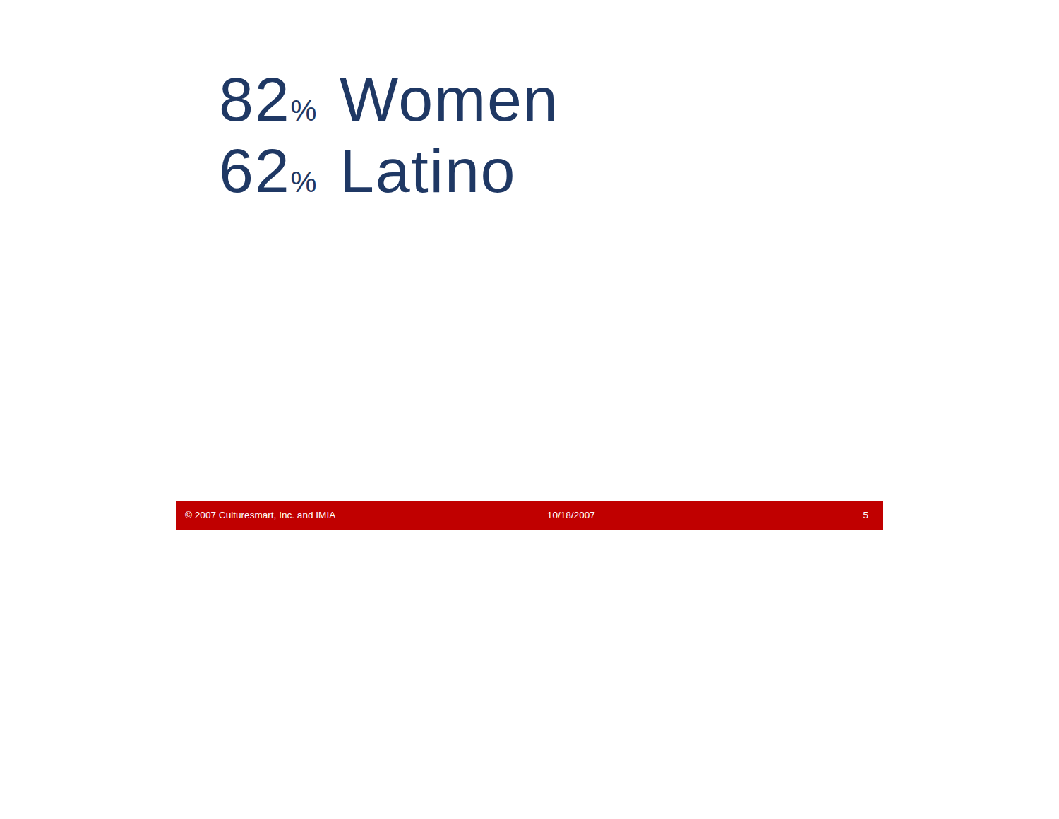82% Women
62% Latino
© 2007 Culturesmart, Inc. and IMIA 10/18/2007 5